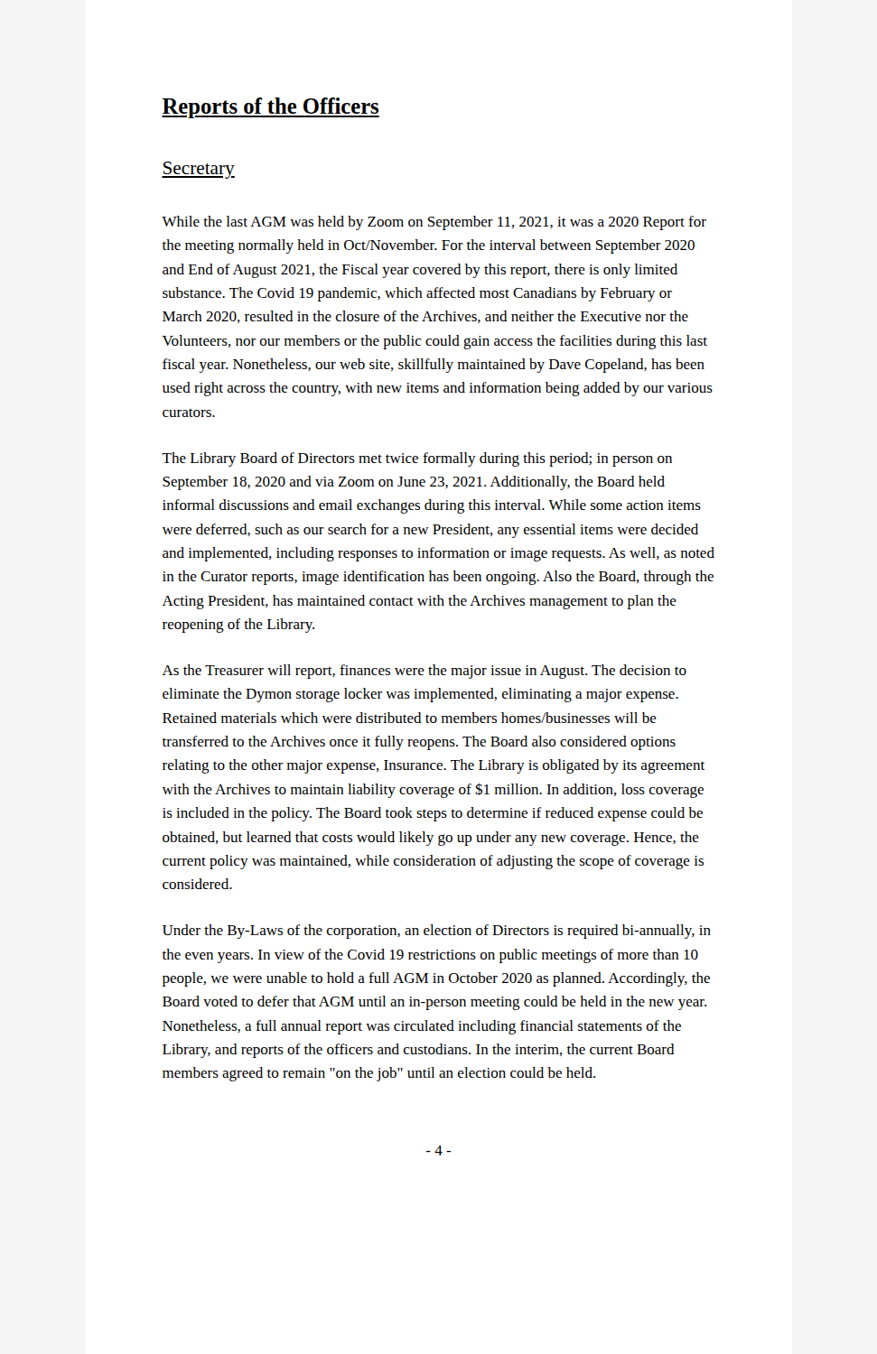Reports of the Officers
Secretary
While the last AGM was held by Zoom on September 11, 2021, it was a 2020 Report for the meeting normally held in Oct/November. For the interval between September 2020 and End of August 2021, the Fiscal year covered by this report, there is only limited substance. The Covid 19 pandemic, which affected most Canadians by February or March 2020, resulted in the closure of the Archives, and neither the Executive nor the Volunteers, nor our members or the public could gain access the facilities during this last fiscal year. Nonetheless, our web site, skillfully maintained by Dave Copeland, has been used right across the country, with new items and information being added by our various curators.
The Library Board of Directors met twice formally during this period; in person on September 18, 2020 and via Zoom on June 23, 2021. Additionally, the Board held informal discussions and email exchanges during this interval. While some action items were deferred, such as our search for a new President, any essential items were decided and implemented, including responses to information or image requests. As well, as noted in the Curator reports, image identification has been ongoing. Also the Board, through the Acting President, has maintained contact with the Archives management to plan the reopening of the Library.
As the Treasurer will report, finances were the major issue in August. The decision to eliminate the Dymon storage locker was implemented, eliminating a major expense. Retained materials which were distributed to members homes/businesses will be transferred to the Archives once it fully reopens. The Board also considered options relating to the other major expense, Insurance. The Library is obligated by its agreement with the Archives to maintain liability coverage of $1 million. In addition, loss coverage is included in the policy. The Board took steps to determine if reduced expense could be obtained, but learned that costs would likely go up under any new coverage. Hence, the current policy was maintained, while consideration of adjusting the scope of coverage is considered.
Under the By-Laws of the corporation, an election of Directors is required bi-annually, in the even years. In view of the Covid 19 restrictions on public meetings of more than 10 people, we were unable to hold a full AGM in October 2020 as planned. Accordingly, the Board voted to defer that AGM until an in-person meeting could be held in the new year. Nonetheless, a full annual report was circulated including financial statements of the Library, and reports of the officers and custodians. In the interim, the current Board members agreed to remain "on the job" until an election could be held.
- 4 -